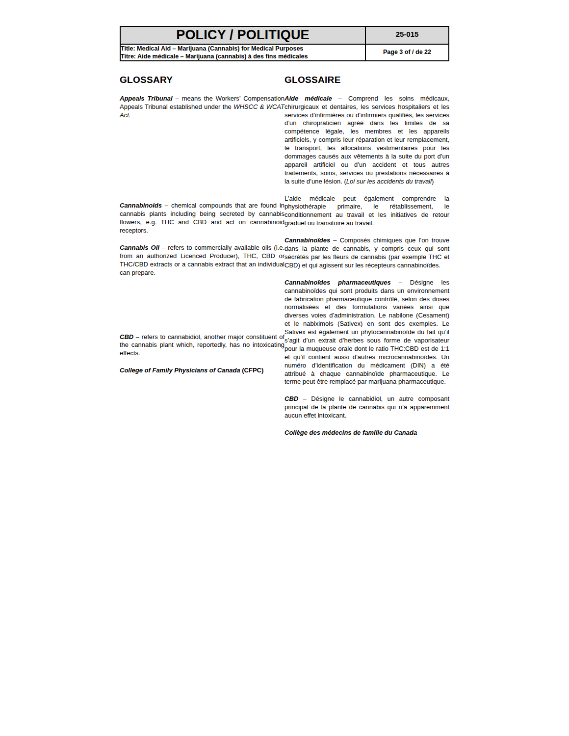| POLICY / POLITIQUE | 25-015 |
| Title: Medical Aid – Marijuana (Cannabis) for Medical Purposes Titre: Aide médicale – Marijuana (cannabis) à des fins médicales | Page 3 of / de 22 |
| GLOSSARY Appeals Tribunal – means the Workers’ Compensation Appeals Tribunal established under the WHSCC & WCAT Act. Cannabinoids – chemical compounds that are found in cannabis plants including being secreted by cannabis flowers, e.g. THC and CBD and act on cannabinoid receptors. Cannabis Oil – refers to commercially available oils (i.e. from an authorized Licenced Producer), THC, CBD or THC/CBD extracts or a cannabis extract that an individual can prepare. CBD – refers to cannabidiol, another major constituent of the cannabis plant which, reportedly, has no intoxicating effects. College of Family Physicians of Canada (CFPC) | GLOSSAIRE Aide médicale – Comprend les soins médicaux, chirurgicaux et dentaires, les services hospitaliers et les services d’infirmières ou d’infirmiers qualifiés, les services d’un chiropraticien agréé dans les limites de sa compétence légale, les membres et les appareils artificiels, y compris leur réparation et leur remplacement, le transport, les allocations vestimentaires pour les dommages causés aux vêtements à la suite du port d’un appareil artificiel ou d’un accident et tous autres traitements, soins, services ou prestations nécessaires à la suite d’une lésion. ( Loi sur les accidents du travail ) L’aide médicale peut également comprendre la physiothérapie primaire, le rétablissement, le conditionnement au travail et les initiatives de retour graduel ou transitoire au travail. Cannabinoïdes – Composés chimiques que l’on trouve dans la plante de cannabis, y compris ceux qui sont sécrétés par les fleurs de cannabis (par exemple THC et CBD) et qui agissent sur les récepteurs cannabinoïdes. Cannabinoïdes pharmaceutiques – Désigne les cannabinoïdes qui sont produits dans un environnement de fabrication pharmaceutique contrôlé, selon des doses normalisées et des formulations variées ainsi que diverses voies d’administration. Le nabilone (Cesament) et le nabiximols (Sativex) en sont des exemples. Le Sativex est également un phytocannabinoïde du fait qu’il s’agit d’un extrait d’herbes sous forme de vaporisateur pour la muqueuse orale dont le ratio THC:CBD est de 1:1 et qu’il contient aussi d’autres microcannabinoïdes. Un numéro d’identification du médicament (DIN) a été attribué à chaque cannabinoïde pharmaceutique. Le terme peut être remplacé par marijuana pharmaceutique. CBD – Désigne le cannabidiol, un autre composant principal de la plante de cannabis qui n’a apparemment aucun effet intoxicant. Collège des médecins de famille du Canada |